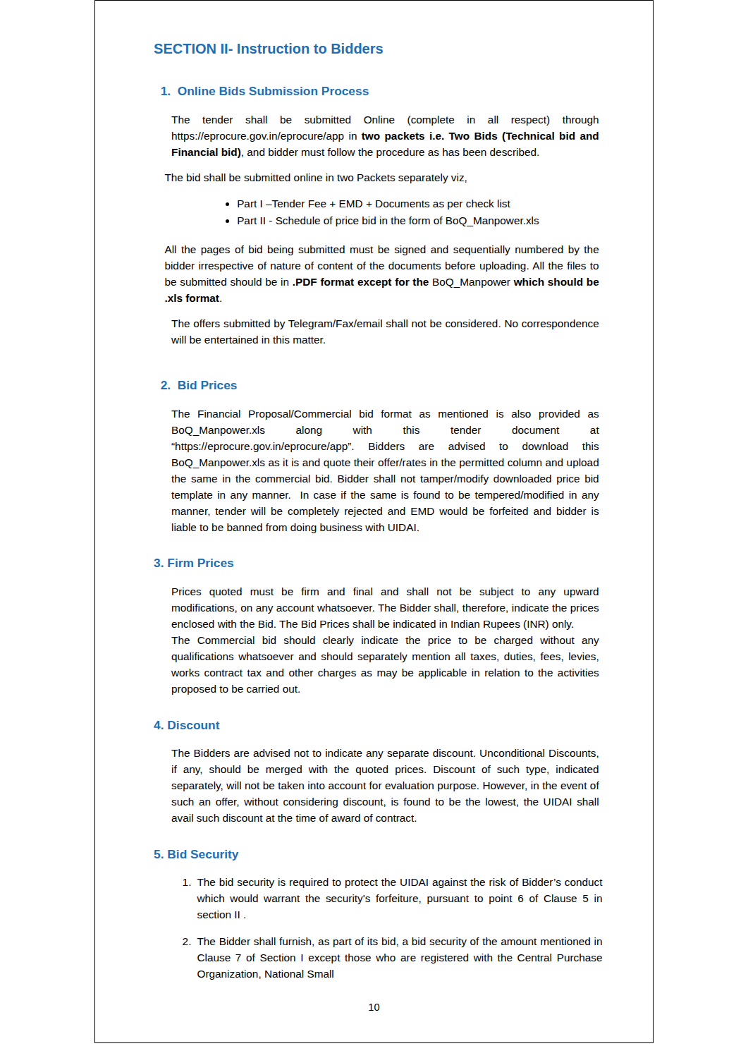SECTION II- Instruction to Bidders
1. Online Bids Submission Process
The tender shall be submitted Online (complete in all respect) through https://eprocure.gov.in/eprocure/app in two packets i.e. Two Bids (Technical bid and Financial bid), and bidder must follow the procedure as has been described.
The bid shall be submitted online in two Packets separately viz,
Part I –Tender Fee + EMD + Documents as per check list
Part II - Schedule of price bid in the form of BoQ_Manpower.xls
All the pages of bid being submitted must be signed and sequentially numbered by the bidder irrespective of nature of content of the documents before uploading. All the files to be submitted should be in .PDF format except for the BoQ_Manpower which should be .xls format.
The offers submitted by Telegram/Fax/email shall not be considered. No correspondence will be entertained in this matter.
2. Bid Prices
The Financial Proposal/Commercial bid format as mentioned is also provided as BoQ_Manpower.xls along with this tender document at “https://eprocure.gov.in/eprocure/app”. Bidders are advised to download this BoQ_Manpower.xls as it is and quote their offer/rates in the permitted column and upload the same in the commercial bid. Bidder shall not tamper/modify downloaded price bid template in any manner. In case if the same is found to be tempered/modified in any manner, tender will be completely rejected and EMD would be forfeited and bidder is liable to be banned from doing business with UIDAI.
3. Firm Prices
Prices quoted must be firm and final and shall not be subject to any upward modifications, on any account whatsoever. The Bidder shall, therefore, indicate the prices enclosed with the Bid. The Bid Prices shall be indicated in Indian Rupees (INR) only.
The Commercial bid should clearly indicate the price to be charged without any qualifications whatsoever and should separately mention all taxes, duties, fees, levies, works contract tax and other charges as may be applicable in relation to the activities proposed to be carried out.
4. Discount
The Bidders are advised not to indicate any separate discount. Unconditional Discounts, if any, should be merged with the quoted prices. Discount of such type, indicated separately, will not be taken into account for evaluation purpose. However, in the event of such an offer, without considering discount, is found to be the lowest, the UIDAI shall avail such discount at the time of award of contract.
5. Bid Security
The bid security is required to protect the UIDAI against the risk of Bidder’s conduct which would warrant the security's forfeiture, pursuant to point 6 of Clause 5 in section II .
The Bidder shall furnish, as part of its bid, a bid security of the amount mentioned in Clause 7 of Section I except those who are registered with the Central Purchase Organization, National Small
10